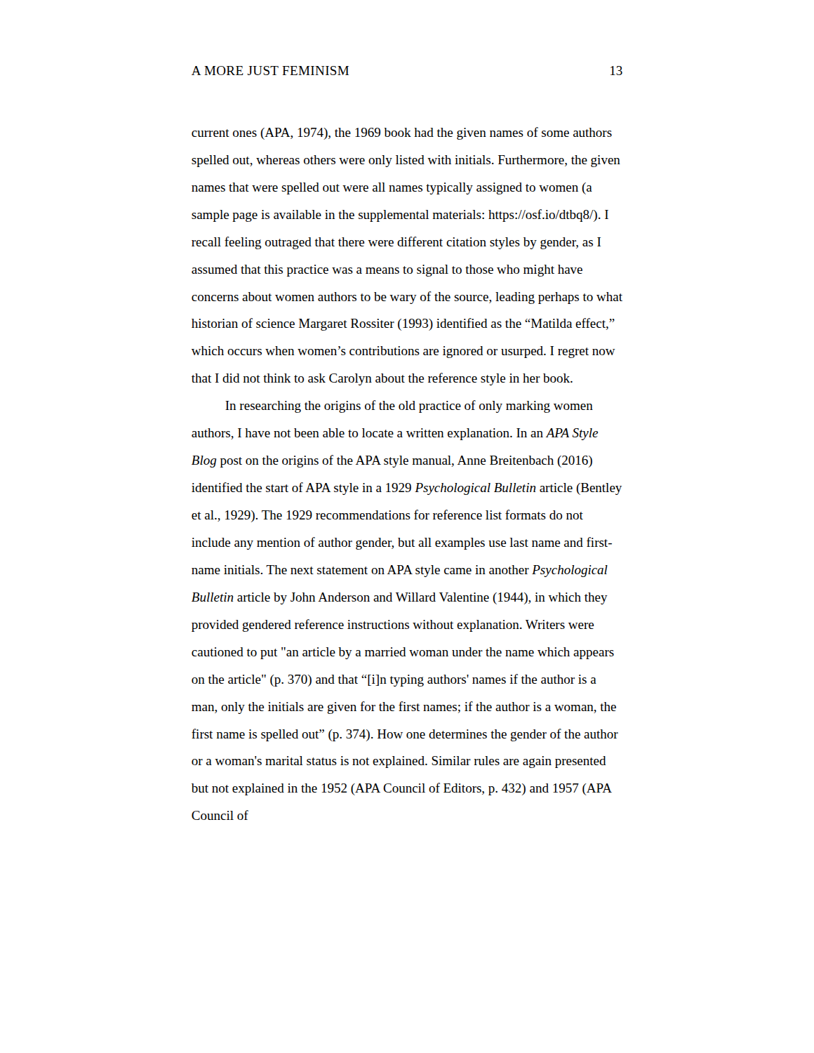A More Just Feminism 13
current ones (APA, 1974), the 1969 book had the given names of some authors spelled out, whereas others were only listed with initials. Furthermore, the given names that were spelled out were all names typically assigned to women (a sample page is available in the supplemental materials: https://osf.io/dtbq8/). I recall feeling outraged that there were different citation styles by gender, as I assumed that this practice was a means to signal to those who might have concerns about women authors to be wary of the source, leading perhaps to what historian of science Margaret Rossiter (1993) identified as the “Matilda effect,” which occurs when women’s contributions are ignored or usurped. I regret now that I did not think to ask Carolyn about the reference style in her book.
In researching the origins of the old practice of only marking women authors, I have not been able to locate a written explanation. In an APA Style Blog post on the origins of the APA style manual, Anne Breitenbach (2016) identified the start of APA style in a 1929 Psychological Bulletin article (Bentley et al., 1929). The 1929 recommendations for reference list formats do not include any mention of author gender, but all examples use last name and first-name initials. The next statement on APA style came in another Psychological Bulletin article by John Anderson and Willard Valentine (1944), in which they provided gendered reference instructions without explanation. Writers were cautioned to put "an article by a married woman under the name which appears on the article" (p. 370) and that “[i]n typing authors' names if the author is a man, only the initials are given for the first names; if the author is a woman, the first name is spelled out” (p. 374). How one determines the gender of the author or a woman's marital status is not explained. Similar rules are again presented but not explained in the 1952 (APA Council of Editors, p. 432) and 1957 (APA Council of